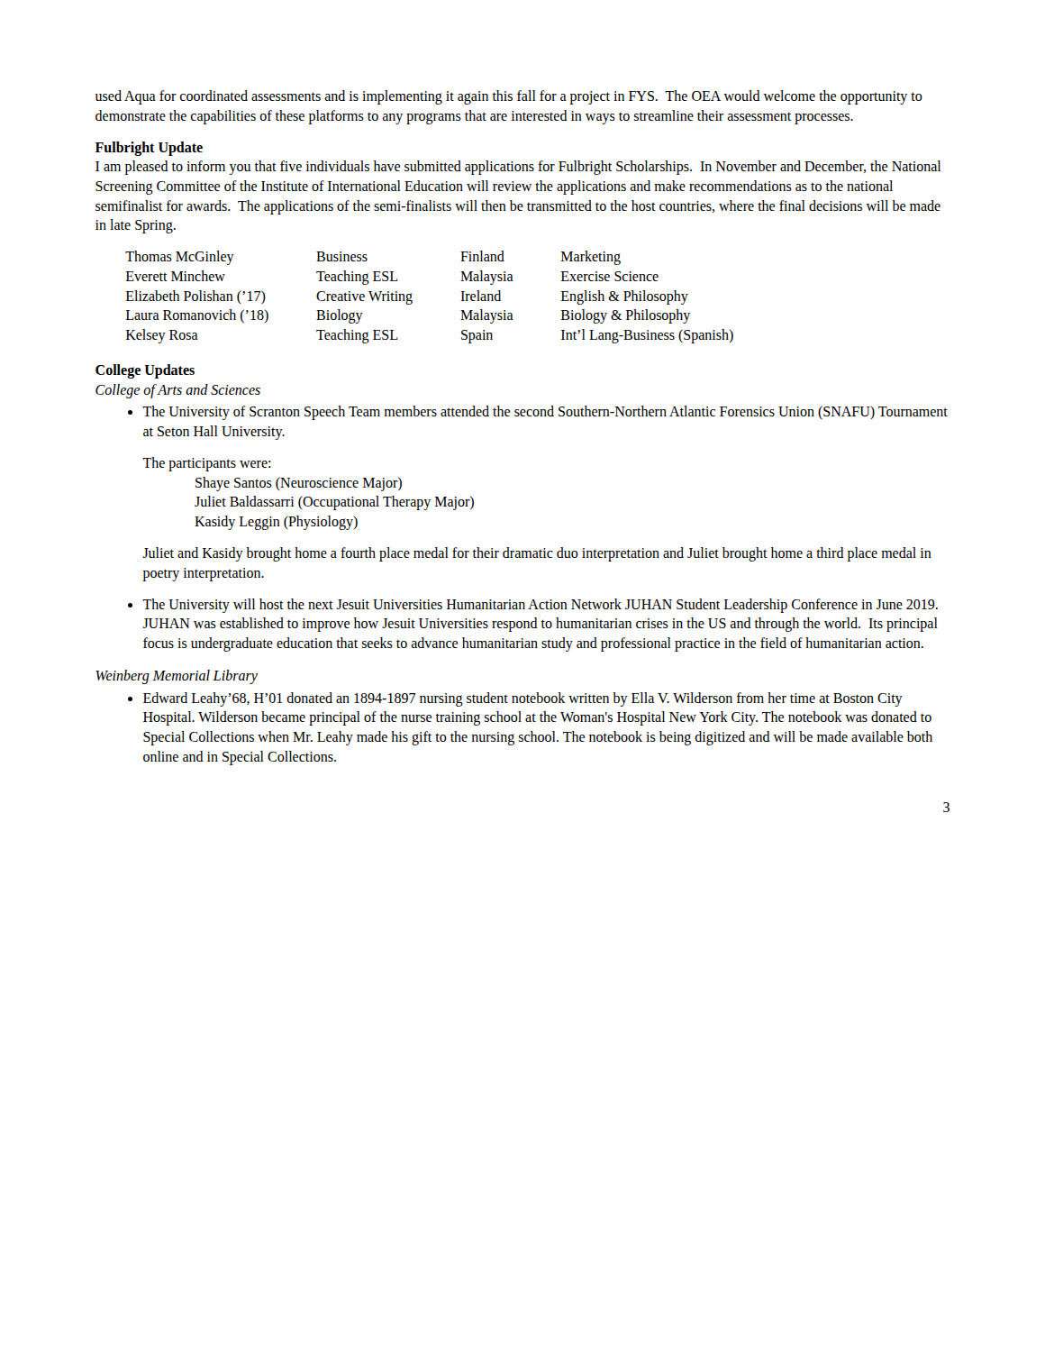used Aqua for coordinated assessments and is implementing it again this fall for a project in FYS. The OEA would welcome the opportunity to demonstrate the capabilities of these platforms to any programs that are interested in ways to streamline their assessment processes.
Fulbright Update
I am pleased to inform you that five individuals have submitted applications for Fulbright Scholarships. In November and December, the National Screening Committee of the Institute of International Education will review the applications and make recommendations as to the national semifinalist for awards. The applications of the semi-finalists will then be transmitted to the host countries, where the final decisions will be made in late Spring.
| Thomas McGinley | Business | Finland | Marketing |
| Everett Minchew | Teaching ESL | Malaysia | Exercise Science |
| Elizabeth Polishan (’17) | Creative Writing | Ireland | English & Philosophy |
| Laura Romanovich (’18) | Biology | Malaysia | Biology & Philosophy |
| Kelsey Rosa | Teaching ESL | Spain | Int’l Lang-Business (Spanish) |
College Updates
College of Arts and Sciences
The University of Scranton Speech Team members attended the second Southern-Northern Atlantic Forensics Union (SNAFU) Tournament at Seton Hall University.
The participants were:
Shaye Santos (Neuroscience Major)
Juliet Baldassarri (Occupational Therapy Major)
Kasidy Leggin (Physiology)
Juliet and Kasidy brought home a fourth place medal for their dramatic duo interpretation and Juliet brought home a third place medal in poetry interpretation.
The University will host the next Jesuit Universities Humanitarian Action Network JUHAN Student Leadership Conference in June 2019. JUHAN was established to improve how Jesuit Universities respond to humanitarian crises in the US and through the world. Its principal focus is undergraduate education that seeks to advance humanitarian study and professional practice in the field of humanitarian action.
Weinberg Memorial Library
Edward Leahy’68, H’01 donated an 1894-1897 nursing student notebook written by Ella V. Wilderson from her time at Boston City Hospital. Wilderson became principal of the nurse training school at the Woman's Hospital New York City. The notebook was donated to Special Collections when Mr. Leahy made his gift to the nursing school. The notebook is being digitized and will be made available both online and in Special Collections.
3